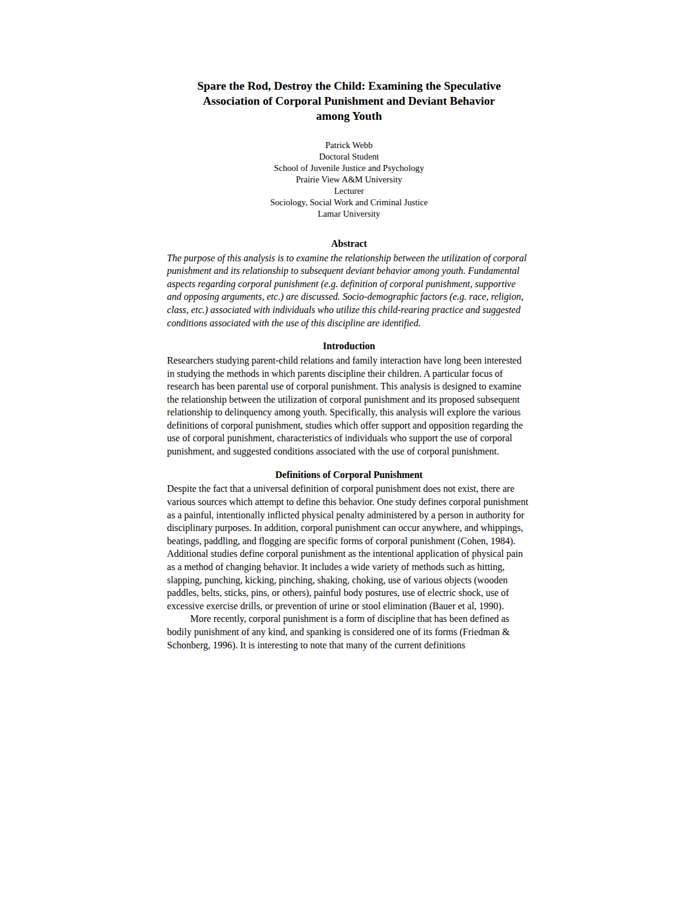Spare the Rod, Destroy the Child: Examining the Speculative Association of Corporal Punishment and Deviant Behavior among Youth
Patrick Webb
Doctoral Student
School of Juvenile Justice and Psychology
Prairie View A&M University
Lecturer
Sociology, Social Work and Criminal Justice
Lamar University
Abstract
The purpose of this analysis is to examine the relationship between the utilization of corporal punishment and its relationship to subsequent deviant behavior among youth. Fundamental aspects regarding corporal punishment (e.g. definition of corporal punishment, supportive and opposing arguments, etc.) are discussed. Socio-demographic factors (e.g. race, religion, class, etc.) associated with individuals who utilize this child-rearing practice and suggested conditions associated with the use of this discipline are identified.
Introduction
Researchers studying parent-child relations and family interaction have long been interested in studying the methods in which parents discipline their children. A particular focus of research has been parental use of corporal punishment. This analysis is designed to examine the relationship between the utilization of corporal punishment and its proposed subsequent relationship to delinquency among youth. Specifically, this analysis will explore the various definitions of corporal punishment, studies which offer support and opposition regarding the use of corporal punishment, characteristics of individuals who support the use of corporal punishment, and suggested conditions associated with the use of corporal punishment.
Definitions of Corporal Punishment
Despite the fact that a universal definition of corporal punishment does not exist, there are various sources which attempt to define this behavior. One study defines corporal punishment as a painful, intentionally inflicted physical penalty administered by a person in authority for disciplinary purposes. In addition, corporal punishment can occur anywhere, and whippings, beatings, paddling, and flogging are specific forms of corporal punishment (Cohen, 1984). Additional studies define corporal punishment as the intentional application of physical pain as a method of changing behavior. It includes a wide variety of methods such as hitting, slapping, punching, kicking, pinching, shaking, choking, use of various objects (wooden paddles, belts, sticks, pins, or others), painful body postures, use of electric shock, use of excessive exercise drills, or prevention of urine or stool elimination (Bauer et al, 1990).
More recently, corporal punishment is a form of discipline that has been defined as bodily punishment of any kind, and spanking is considered one of its forms (Friedman & Schonberg, 1996). It is interesting to note that many of the current definitions